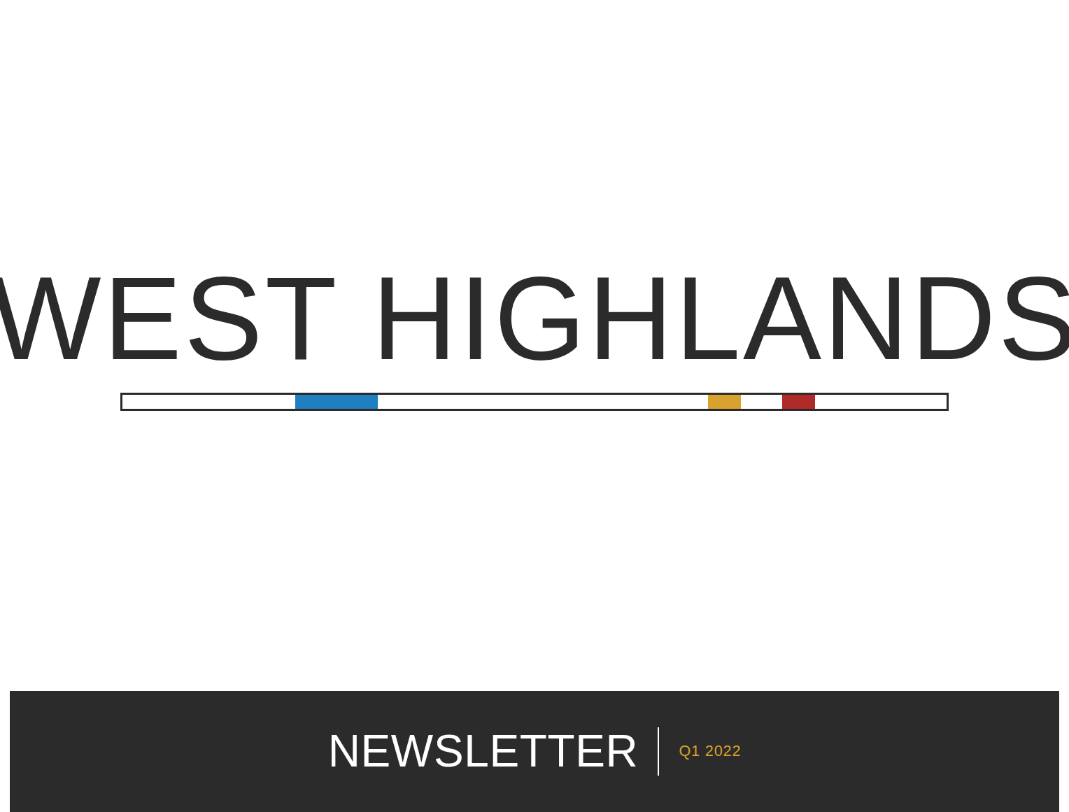West Highlands
Newsletter
Q1 2022